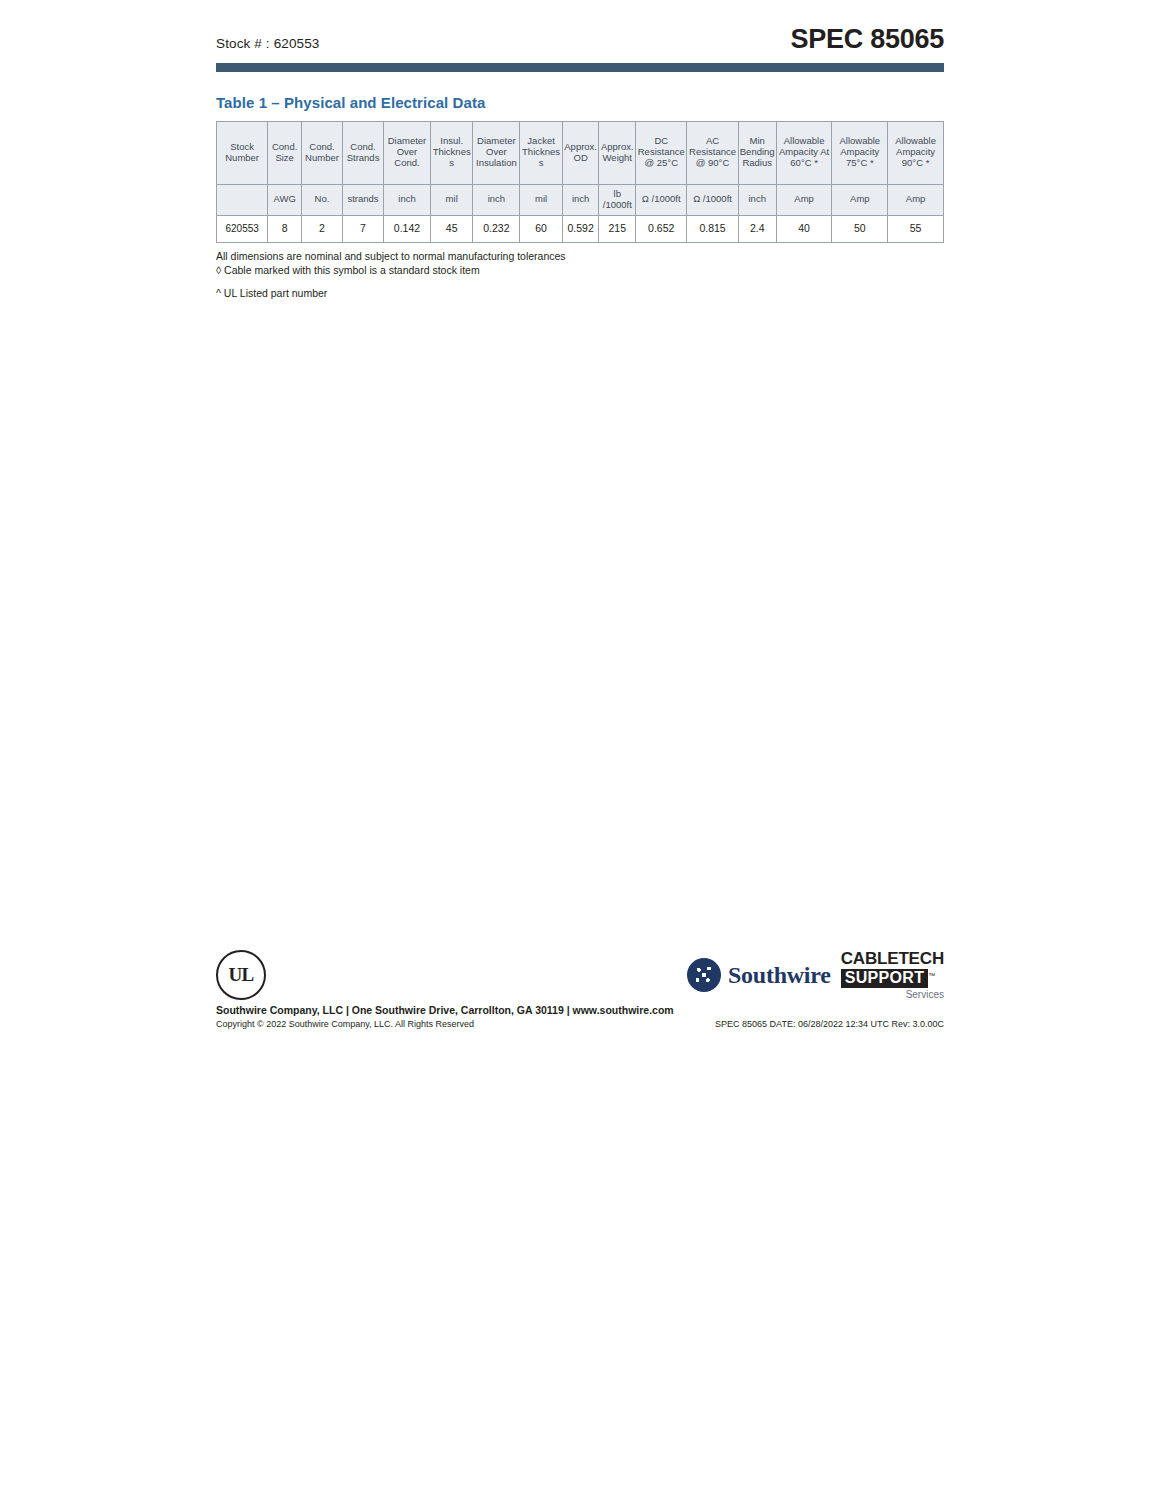Stock # : 620553
SPEC 85065
Table 1 – Physical and Electrical Data
| Stock Number | Cond. Size | Cond. Number | Cond. Strands | Diameter Over Cond. | Insul. Thickness | Diameter Over Insulation | Jacket Thickness | Approx. OD | Approx. Weight | DC Resistance @ 25°C | AC Resistance @ 90°C | Min Bending Radius | Allowable Ampacity At 60°C * | Allowable Ampacity 75°C * | Allowable Ampacity 90°C * |
| --- | --- | --- | --- | --- | --- | --- | --- | --- | --- | --- | --- | --- | --- | --- | --- |
| | AWG | No. | strands | inch | mil | inch | mil | inch | lb /1000ft | Ω /1000ft | Ω /1000ft | inch | Amp | Amp | Amp |
| 620553 | 8 | 2 | 7 | 0.142 | 45 | 0.232 | 60 | 0.592 | 215 | 0.652 | 0.815 | 2.4 | 40 | 50 | 55 |
All dimensions are nominal and subject to normal manufacturing tolerances
◊ Cable marked with this symbol is a standard stock item
^ UL Listed part number
Southwire
CABLETECH
SUPPORT™
Services
Southwire Company, LLC | One Southwire Drive, Carrollton, GA 30119 | www.southwire.com
Copyright © 2022 Southwire Company, LLC. All Rights Reserved
SPEC 85065 DATE: 06/28/2022 12:34 UTC Rev: 3.0.00C